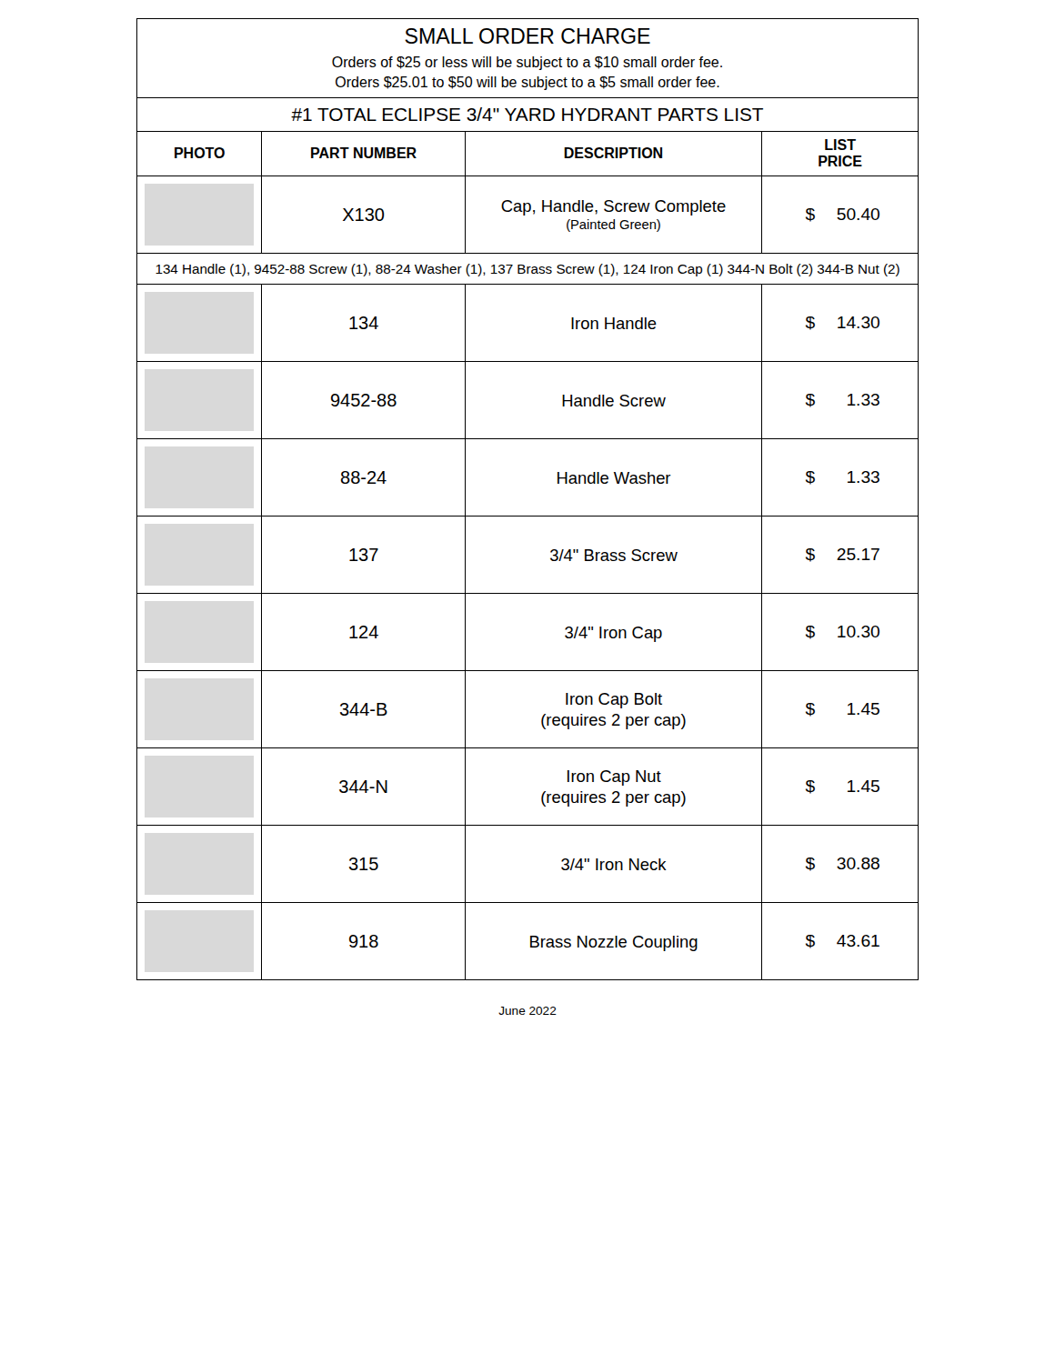| SMALL ORDER CHARGE Orders of $25 or less will be subject to a $10 small order fee. Orders $25.01 to $50 will be subject to a $5 small order fee. |
| #1 TOTAL ECLIPSE 3/4" YARD HYDRANT PARTS LIST |
| PHOTO | PART NUMBER | DESCRIPTION | LIST PRICE |
| | X130 | Cap, Handle, Screw Complete (Painted Green) | $ 50.40 |
| 134 Handle (1), 9452-88 Screw (1), 88-24 Washer (1), 137 Brass Screw (1), 124 Iron Cap (1) 344-N Bolt (2) 344-B Nut (2) |
| | 134 | Iron Handle | $ 14.30 |
| | 9452-88 | Handle Screw | $ 1.33 |
| | 88-24 | Handle Washer | $ 1.33 |
| | 137 | 3/4" Brass Screw | $ 25.17 |
| | 124 | 3/4" Iron Cap | $ 10.30 |
| | 344-B | Iron Cap Bolt (requires 2 per cap) | $ 1.45 |
| | 344-N | Iron Cap Nut (requires 2 per cap) | $ 1.45 |
| | 315 | 3/4" Iron Neck | $ 30.88 |
| | 918 | Brass Nozzle Coupling | $ 43.61 |
June 2022